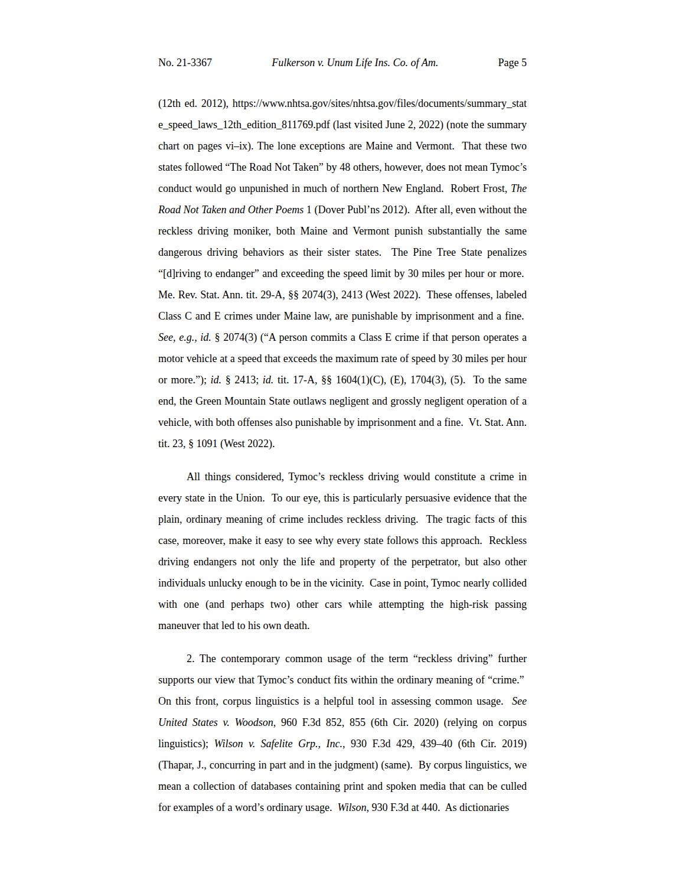No. 21-3367 Fulkerson v. Unum Life Ins. Co. of Am. Page 5
(12th ed. 2012), https://www.nhtsa.gov/sites/nhtsa.gov/files/documents/summary_state_speed_laws_12th_edition_811769.pdf (last visited June 2, 2022) (note the summary chart on pages vi–ix). The lone exceptions are Maine and Vermont. That these two states followed “The Road Not Taken” by 48 others, however, does not mean Tymoc’s conduct would go unpunished in much of northern New England. Robert Frost, The Road Not Taken and Other Poems 1 (Dover Publ’ns 2012). After all, even without the reckless driving moniker, both Maine and Vermont punish substantially the same dangerous driving behaviors as their sister states. The Pine Tree State penalizes “[d]riving to endanger” and exceeding the speed limit by 30 miles per hour or more. Me. Rev. Stat. Ann. tit. 29-A, §§ 2074(3), 2413 (West 2022). These offenses, labeled Class C and E crimes under Maine law, are punishable by imprisonment and a fine. See, e.g., id. § 2074(3) (“A person commits a Class E crime if that person operates a motor vehicle at a speed that exceeds the maximum rate of speed by 30 miles per hour or more.”); id. § 2413; id. tit. 17-A, §§ 1604(1)(C), (E), 1704(3), (5). To the same end, the Green Mountain State outlaws negligent and grossly negligent operation of a vehicle, with both offenses also punishable by imprisonment and a fine. Vt. Stat. Ann. tit. 23, § 1091 (West 2022).
All things considered, Tymoc’s reckless driving would constitute a crime in every state in the Union. To our eye, this is particularly persuasive evidence that the plain, ordinary meaning of crime includes reckless driving. The tragic facts of this case, moreover, make it easy to see why every state follows this approach. Reckless driving endangers not only the life and property of the perpetrator, but also other individuals unlucky enough to be in the vicinity. Case in point, Tymoc nearly collided with one (and perhaps two) other cars while attempting the high-risk passing maneuver that led to his own death.
2. The contemporary common usage of the term “reckless driving” further supports our view that Tymoc’s conduct fits within the ordinary meaning of “crime.” On this front, corpus linguistics is a helpful tool in assessing common usage. See United States v. Woodson, 960 F.3d 852, 855 (6th Cir. 2020) (relying on corpus linguistics); Wilson v. Safelite Grp., Inc., 930 F.3d 429, 439–40 (6th Cir. 2019) (Thapar, J., concurring in part and in the judgment) (same). By corpus linguistics, we mean a collection of databases containing print and spoken media that can be culled for examples of a word’s ordinary usage. Wilson, 930 F.3d at 440. As dictionaries